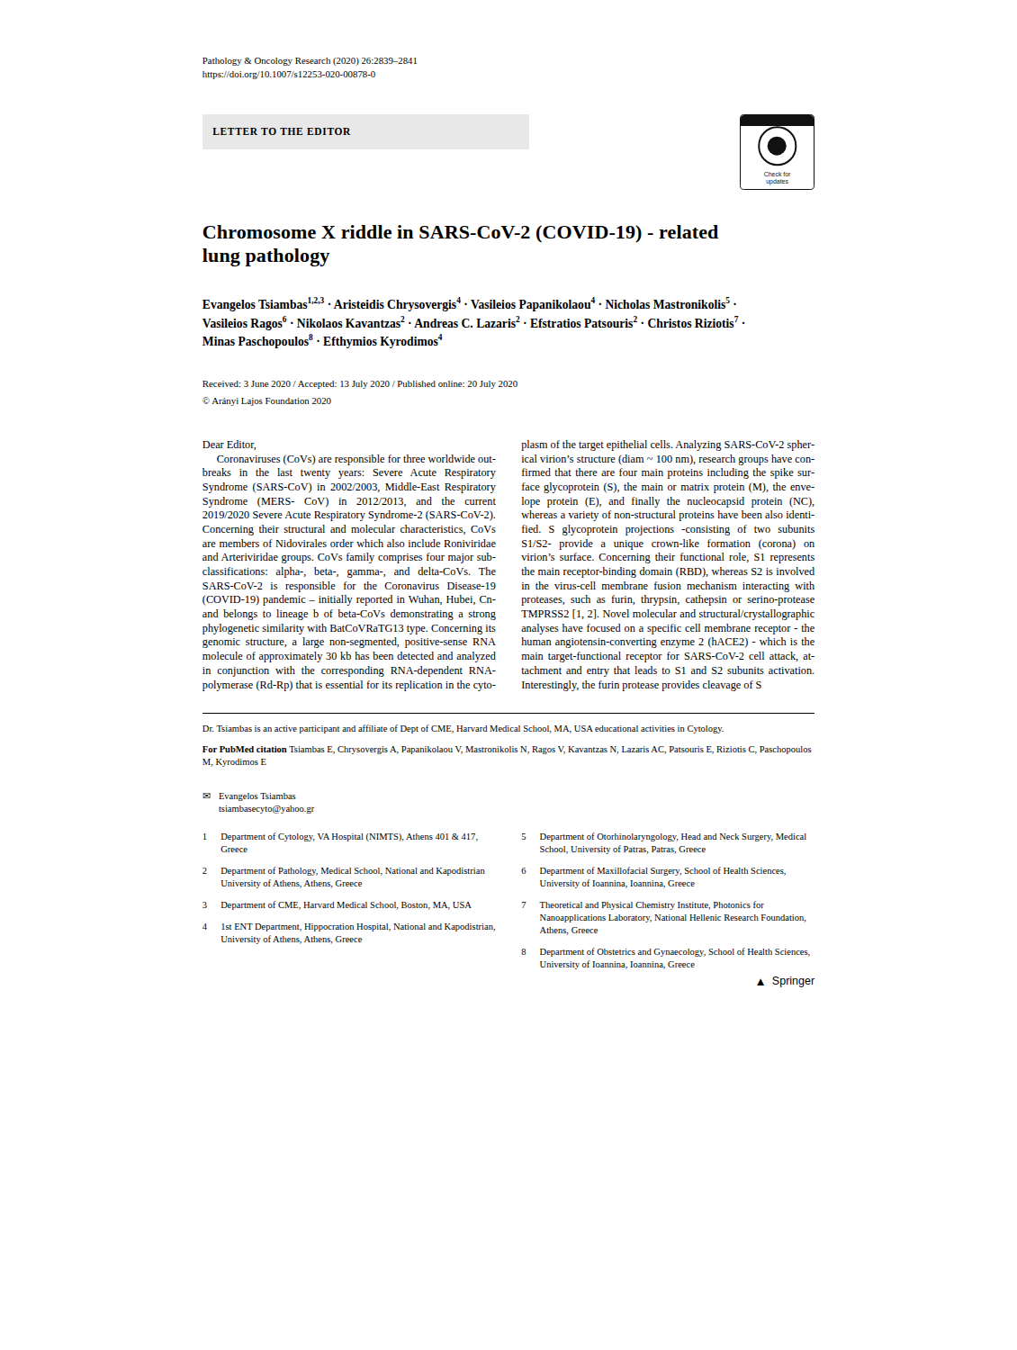Pathology & Oncology Research (2020) 26:2839–2841
https://doi.org/10.1007/s12253-020-00878-0
LETTER TO THE EDITOR
Check for
updates
Chromosome X riddle in SARS-CoV-2 (COVID-19) - related
lung pathology
Evangelos Tsiambas1,2,3 · Aristeidis Chrysovergis4 · Vasileios Papanikolaou4 · Nicholas Mastronikolis5 ·
Vasileios Ragos6 · Nikolaos Kavantzas2 · Andreas C. Lazaris2 · Efstratios Patsouris2 · Christos Riziotis7 ·
Minas Paschopoulos8 · Efthymios Kyrodimos4
Received: 3 June 2020 / Accepted: 13 July 2020 / Published online: 20 July 2020
© Arányi Lajos Foundation 2020
Dear Editor,
Coronaviruses (CoVs) are responsible for three worldwide outbreaks in the last twenty years: Severe Acute Respiratory Syndrome (SARS-CoV) in 2002/2003, Middle-East Respiratory Syndrome (MERS- CoV) in 2012/2013, and the current 2019/2020 Severe Acute Respiratory Syndrome-2 (SARS-CoV-2). Concerning their structural and molecular characteristics, CoVs are members of Nidovirales order which also include Roniviridae and Arteriviridae groups. CoVs family comprises four major sub-classifications: alpha-, beta-, gamma-, and delta-CoVs. The SARS-CoV-2 is responsible for the Coronavirus Disease-19 (COVID-19) pandemic – initially reported in Wuhan, Hubei, Cn- and belongs to lineage b of beta-CoVs demonstrating a strong phylogenetic similarity with BatCoVRaTG13 type. Concerning its genomic structure, a large non-segmented, positive-sense RNA molecule of approximately 30 kb has been detected and analyzed in conjunction with the corresponding RNA-dependent RNA-polymerase (Rd-Rp) that is essential for its replication in the cytoplasm of the target epithelial cells. Analyzing SARS-CoV-2 spherical virion’s structure (diam ~ 100 nm), research groups have confirmed that there are four main proteins including the spike surface glycoprotein (S), the main or matrix protein (M), the envelope protein (E), and finally the nucleocapsid protein (NC), whereas a variety of non-structural proteins have been also identified. S glycoprotein projections -consisting of two subunits S1/S2- provide a unique crown-like formation (corona) on virion’s surface. Concerning their functional role, S1 represents the main receptor-binding domain (RBD), whereas S2 is involved in the virus-cell membrane fusion mechanism interacting with proteases, such as furin, thrypsin, cathepsin or serino-protease TMPRSS2 [1, 2]. Novel molecular and structural/crystallographic analyses have focused on a specific cell membrane receptor - the human angiotensin-converting enzyme 2 (hACE2) - which is the main target-functional receptor for SARS-CoV-2 cell attack, attachment and entry that leads to S1 and S2 subunits activation. Interestingly, the furin protease provides cleavage of S
Dr. Tsiambas is an active participant and affiliate of Dept of CME, Harvard Medical School, MA, USA educational activities in Cytology.
For PubMed citation Tsiambas E, Chrysovergis A, Papanikolaou V, Mastronikolis N, Ragos V, Kavantzas N, Lazaris AC, Patsouris E, Riziotis C, Paschopoulos M, Kyrodimos E
✉
Evangelos Tsiambas
tsiambasecyto@yahoo.gr
1
Department of Cytology, VA Hospital (NIMTS), Athens 401 & 417, Greece
2
Department of Pathology, Medical School, National and Kapodistrian University of Athens, Athens, Greece
3
Department of CME, Harvard Medical School, Boston, MA, USA
4
1st ENT Department, Hippocration Hospital, National and Kapodistrian, University of Athens, Athens, Greece
5
Department of Otorhinolaryngology, Head and Neck Surgery, Medical School, University of Patras, Patras, Greece
6
Department of Maxillofacial Surgery, School of Health Sciences, University of Ioannina, Ioannina, Greece
7
Theoretical and Physical Chemistry Institute, Photonics for Nanoapplications Laboratory, National Hellenic Research Foundation, Athens, Greece
8
Department of Obstetrics and Gynaecology, School of Health Sciences, University of Ioannina, Ioannina, Greece
▲ Springer